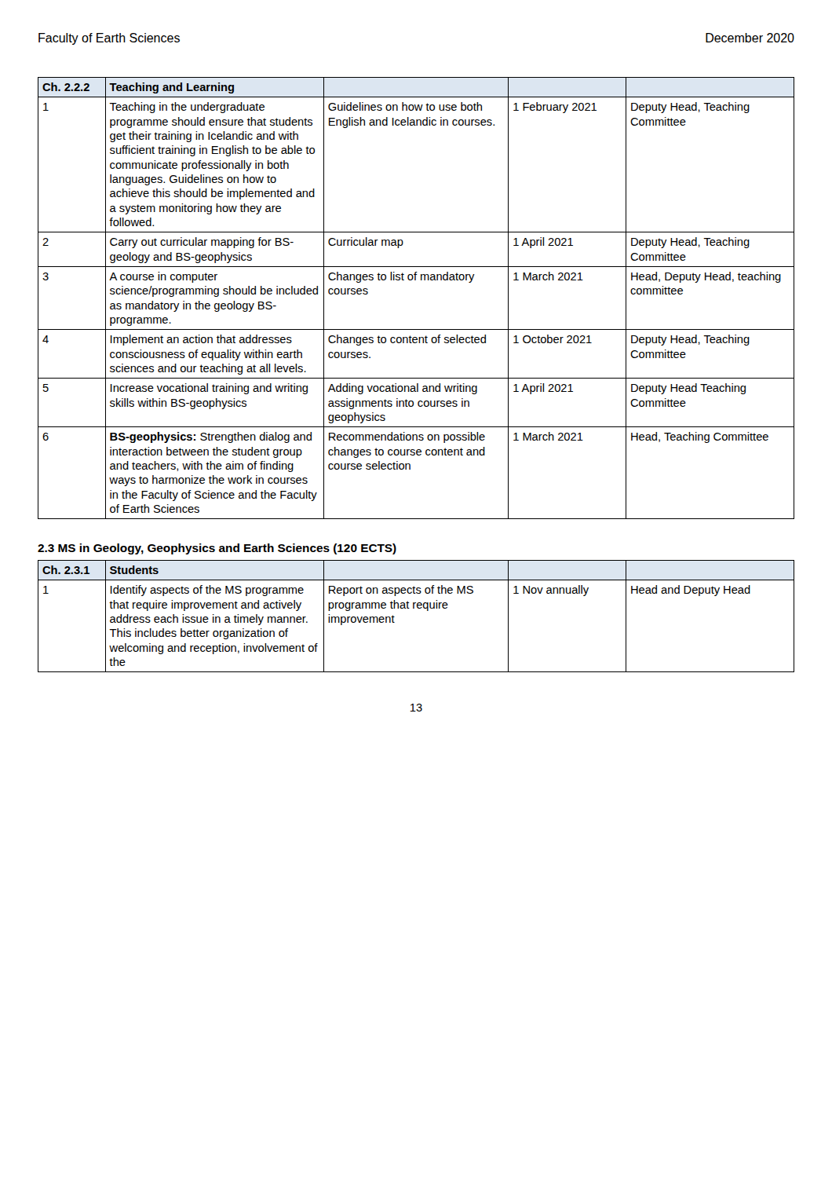Faculty of Earth Sciences December 2020
| Ch. 2.2.2 | Teaching and Learning | | | |
| --- | --- | --- | --- | --- |
| 1 | Teaching in the undergraduate programme should ensure that students get their training in Icelandic and with sufficient training in English to be able to communicate professionally in both languages. Guidelines on how to achieve this should be implemented and a system monitoring how they are followed. | Guidelines on how to use both English and Icelandic in courses. | 1 February 2021 | Deputy Head, Teaching Committee |
| 2 | Carry out curricular mapping for BS-geology and BS-geophysics | Curricular map | 1 April 2021 | Deputy Head, Teaching Committee |
| 3 | A course in computer science/programming should be included as mandatory in the geology BS-programme. | Changes to list of mandatory courses | 1 March 2021 | Head, Deputy Head, teaching committee |
| 4 | Implement an action that addresses consciousness of equality within earth sciences and our teaching at all levels. | Changes to content of selected courses. | 1 October 2021 | Deputy Head, Teaching Committee |
| 5 | Increase vocational training and writing skills within BS-geophysics | Adding vocational and writing assignments into courses in geophysics | 1 April 2021 | Deputy Head Teaching Committee |
| 6 | BS-geophysics: Strengthen dialog and interaction between the student group and teachers, with the aim of finding ways to harmonize the work in courses in the Faculty of Science and the Faculty of Earth Sciences | Recommendations on possible changes to course content and course selection | 1 March 2021 | Head, Teaching Committee |
2.3 MS in Geology, Geophysics and Earth Sciences (120 ECTS)
| Ch. 2.3.1 | Students | | | |
| --- | --- | --- | --- | --- |
| 1 | Identify aspects of the MS programme that require improvement and actively address each issue in a timely manner. This includes better organization of welcoming and reception, involvement of the | Report on aspects of the MS programme that require improvement | 1 Nov annually | Head and Deputy Head |
13